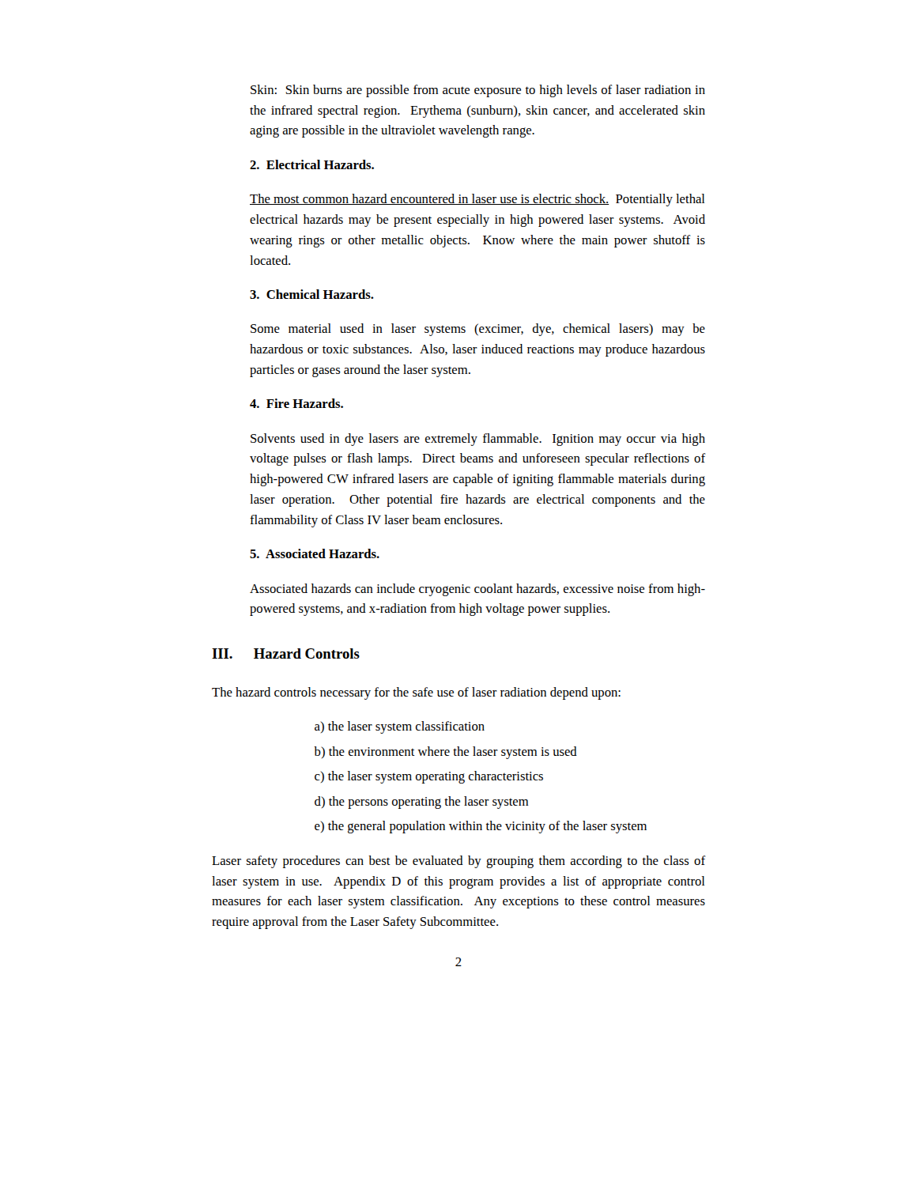Skin: Skin burns are possible from acute exposure to high levels of laser radiation in the infrared spectral region. Erythema (sunburn), skin cancer, and accelerated skin aging are possible in the ultraviolet wavelength range.
2. Electrical Hazards.
The most common hazard encountered in laser use is electric shock. Potentially lethal electrical hazards may be present especially in high powered laser systems. Avoid wearing rings or other metallic objects. Know where the main power shutoff is located.
3. Chemical Hazards.
Some material used in laser systems (excimer, dye, chemical lasers) may be hazardous or toxic substances. Also, laser induced reactions may produce hazardous particles or gases around the laser system.
4. Fire Hazards.
Solvents used in dye lasers are extremely flammable. Ignition may occur via high voltage pulses or flash lamps. Direct beams and unforeseen specular reflections of high-powered CW infrared lasers are capable of igniting flammable materials during laser operation. Other potential fire hazards are electrical components and the flammability of Class IV laser beam enclosures.
5. Associated Hazards.
Associated hazards can include cryogenic coolant hazards, excessive noise from high-powered systems, and x-radiation from high voltage power supplies.
III. Hazard Controls
The hazard controls necessary for the safe use of laser radiation depend upon:
a) the laser system classification
b) the environment where the laser system is used
c) the laser system operating characteristics
d) the persons operating the laser system
e) the general population within the vicinity of the laser system
Laser safety procedures can best be evaluated by grouping them according to the class of laser system in use. Appendix D of this program provides a list of appropriate control measures for each laser system classification. Any exceptions to these control measures require approval from the Laser Safety Subcommittee.
2